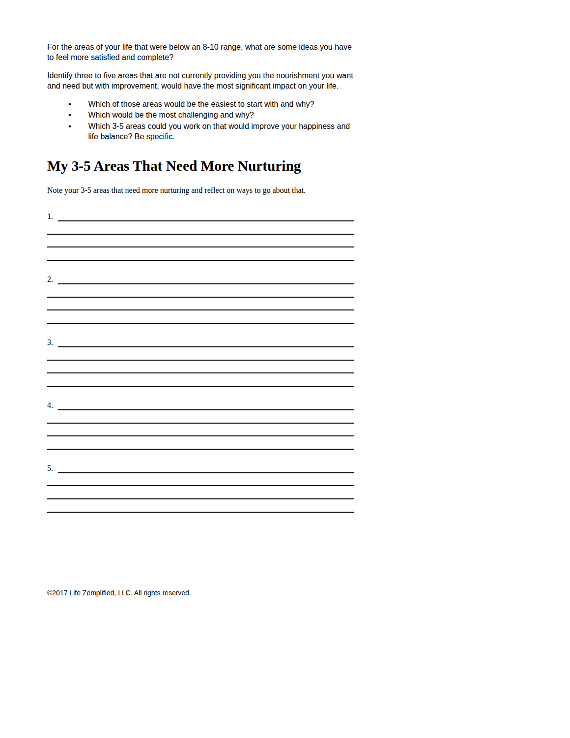For the areas of your life that were below an 8-10 range, what are some ideas you have to feel more satisfied and complete?
Identify three to five areas that are not currently providing you the nourishment you want and need but with improvement, would have the most significant impact on your life.
Which of those areas would be the easiest to start with and why?
Which would be the most challenging and why?
Which 3-5 areas could you work on that would improve your happiness and life balance? Be specific.
My 3-5 Areas That Need More Nurturing
Note your 3-5 areas that need more nurturing and reflect on ways to go about that.
1.
2.
3.
4.
5.
©2017 Life Zemplified, LLC. All rights reserved.